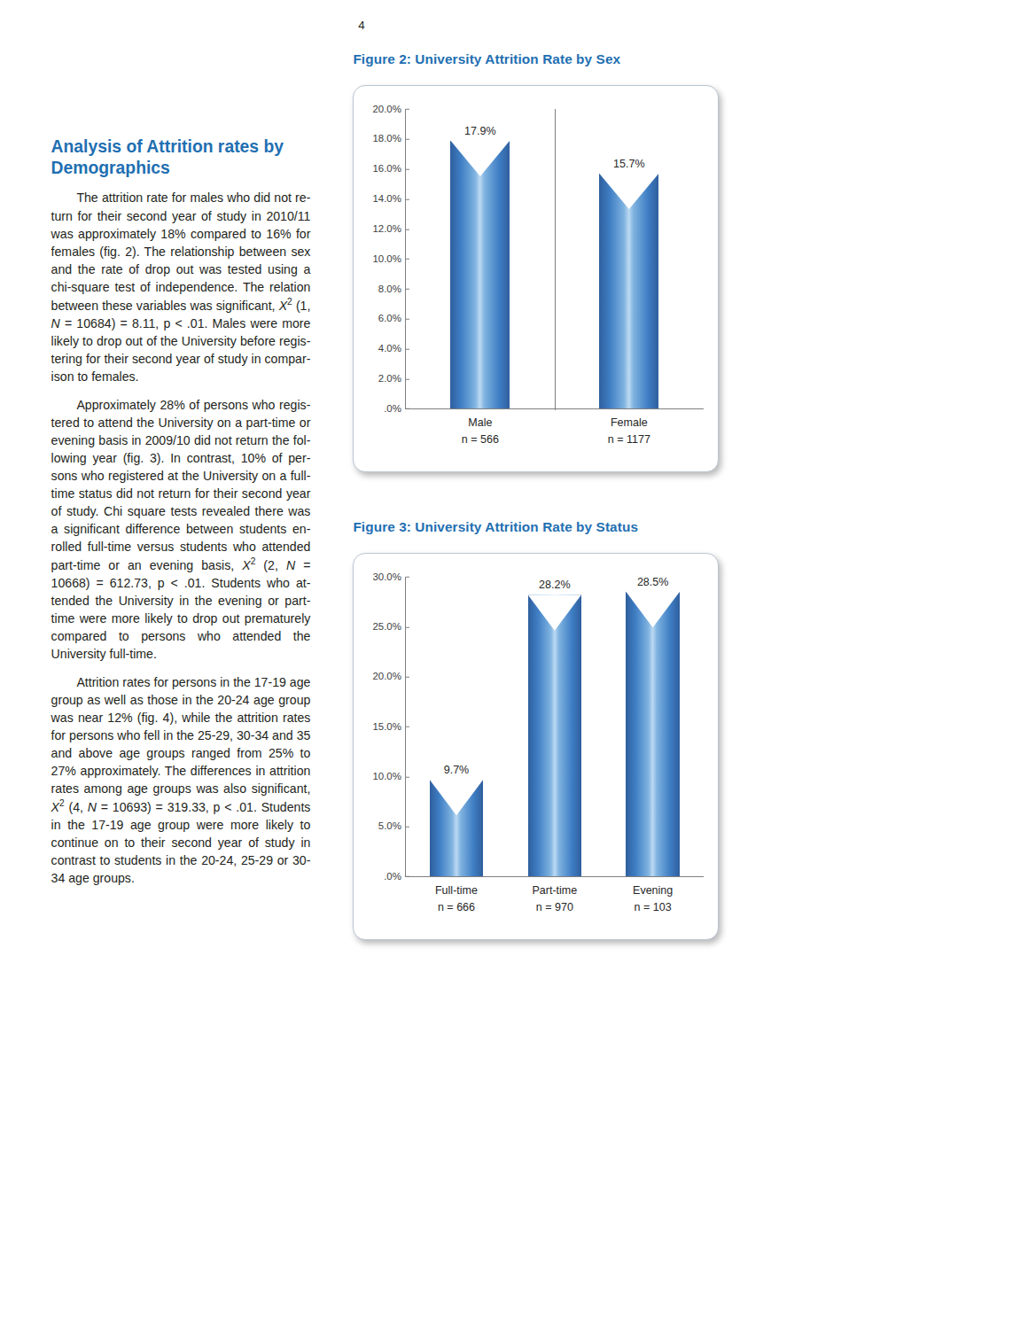Figure 2: University Attrition Rate by Sex
.0%
2.0%
4.0%
6.0%
8.0%
10.0%
12.0%
14.0%
16.0%
18.0%
20.0%
17.9%
Malen = 566
15.7%
Femalen = 1177
Analysis of Attrition rates by Demographics
The attrition rate for males who did not return for their second year of study in 2010/11 was approximately 18% compared to 16% for females (fig. 2). The relationship between sex and the rate of drop out was tested using a chi-square test of independence. The relation between these variables was significant, X2 (1, N = 10684) = 8.11, p < .01. Males were more likely to drop out of the University before registering for their second year of study in comparison to females.
Approximately 28% of persons who registered to attend the University on a part-time or evening basis in 2009/10 did not return the following year (fig. 3). In contrast, 10% of persons who registered at the University on a full-time status did not return for their second year of study. Chi square tests revealed there was a significant difference between students enrolled full-time versus students who attended part-time or an evening basis, X2 (2, N = 10668) = 612.73, p < .01. Students who attended the University in the evening or part-time were more likely to drop out prematurely compared to persons who attended the University full-time.
Attrition rates for persons in the 17-19 age group as well as those in the 20-24 age group was near 12% (fig. 4), while the attrition rates for persons who fell in the 25-29, 30-34 and 35 and above age groups ranged from 25% to 27% approximately. The differences in attrition rates among age groups was also significant, X2 (4, N = 10693) = 319.33, p < .01. Students in the 17-19 age group were more likely to continue on to their second year of study in contrast to students in the 20-24, 25-29 or 30-34 age groups.
Figure 3: University Attrition Rate by Status
.0%
5.0%
10.0%
15.0%
20.0%
25.0%
30.0%
9.7%
Full-timen = 666
28.2%
Part-timen = 970
28.5%
Eveningn = 103
4